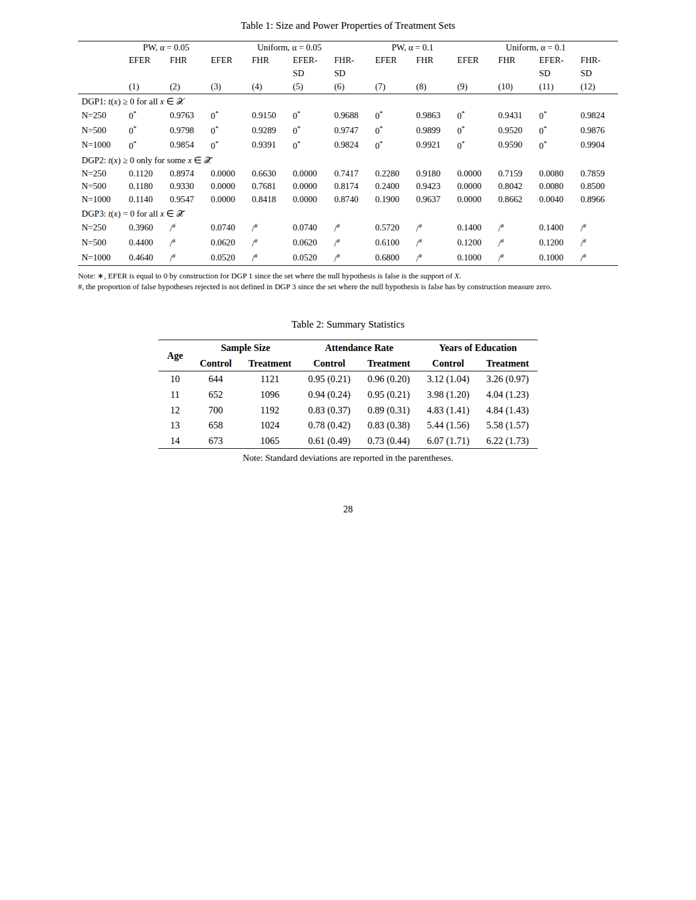Table 1: Size and Power Properties of Treatment Sets
| | PW, α = 0.05 | Uniform, α = 0.05 | PW, α = 0.1 | Uniform, α = 0.1 |
| --- | --- | --- | --- | --- |
| | EFER | FHR | EFER | FHR | EFER- | FHR- | EFER | FHR | EFER | FHR | EFER- | FHR- |
| | | | | | SD | SD | | | | | SD | SD |
| | (1) | (2) | (3) | (4) | (5) | (6) | (7) | (8) | (9) | (10) | (11) | (12) |
| DGP1: t ( x ) ≥ 0 for all x ∈ 𝒳 |
| N=250 | 0 * | 0.9763 | 0 * | 0.9150 | 0 * | 0.9688 | 0 * | 0.9863 | 0 * | 0.9431 | 0 * | 0.9824 |
| N=500 | 0 * | 0.9798 | 0 * | 0.9289 | 0 * | 0.9747 | 0 * | 0.9899 | 0 * | 0.9520 | 0 * | 0.9876 |
| N=1000 | 0 * | 0.9854 | 0 * | 0.9391 | 0 * | 0.9824 | 0 * | 0.9921 | 0 * | 0.9590 | 0 * | 0.9904 |
| DGP2: t ( x ) ≥ 0 only for some x ∈ 𝒳̃ |
| N=250 | 0.1120 | 0.8974 | 0.0000 | 0.6630 | 0.0000 | 0.7417 | 0.2280 | 0.9180 | 0.0000 | 0.7159 | 0.0080 | 0.7859 |
| N=500 | 0.1180 | 0.9330 | 0.0000 | 0.7681 | 0.0000 | 0.8174 | 0.2400 | 0.9423 | 0.0000 | 0.8042 | 0.0080 | 0.8500 |
| N=1000 | 0.1140 | 0.9547 | 0.0000 | 0.8418 | 0.0000 | 0.8740 | 0.1900 | 0.9637 | 0.0000 | 0.8662 | 0.0040 | 0.8966 |
| DGP3: t ( x ) = 0 for all x ∈ 𝒳̃ |
| N=250 | 0.3960 | / # | 0.0740 | / # | 0.0740 | / # | 0.5720 | / # | 0.1400 | / # | 0.1400 | / # |
| N=500 | 0.4400 | / # | 0.0620 | / # | 0.0620 | / # | 0.6100 | / # | 0.1200 | / # | 0.1200 | / # |
| N=1000 | 0.4640 | / # | 0.0520 | / # | 0.0520 | / # | 0.6800 | / # | 0.1000 | / # | 0.1000 | / # |
Note: ∗, EFER is equal to 0 by construction for DGP 1 since the set where the null hypothesis is false is the support of X.
#, the proportion of false hypotheses rejected is not defined in DGP 3 since the set where the null hypothesis is false has by construction measure zero.
Table 2: Summary Statistics
| Age | Sample Size | Attendance Rate | Years of Education |
| --- | --- | --- | --- |
| Control | Treatment | Control | Treatment | Control | Treatment |
| 10 | 644 | 1121 | 0.95 (0.21) | 0.96 (0.20) | 3.12 (1.04) | 3.26 (0.97) |
| 11 | 652 | 1096 | 0.94 (0.24) | 0.95 (0.21) | 3.98 (1.20) | 4.04 (1.23) |
| 12 | 700 | 1192 | 0.83 (0.37) | 0.89 (0.31) | 4.83 (1.41) | 4.84 (1.43) |
| 13 | 658 | 1024 | 0.78 (0.42) | 0.83 (0.38) | 5.44 (1.56) | 5.58 (1.57) |
| 14 | 673 | 1065 | 0.61 (0.49) | 0.73 (0.44) | 6.07 (1.71) | 6.22 (1.73) |
Note: Standard deviations are reported in the parentheses.
28